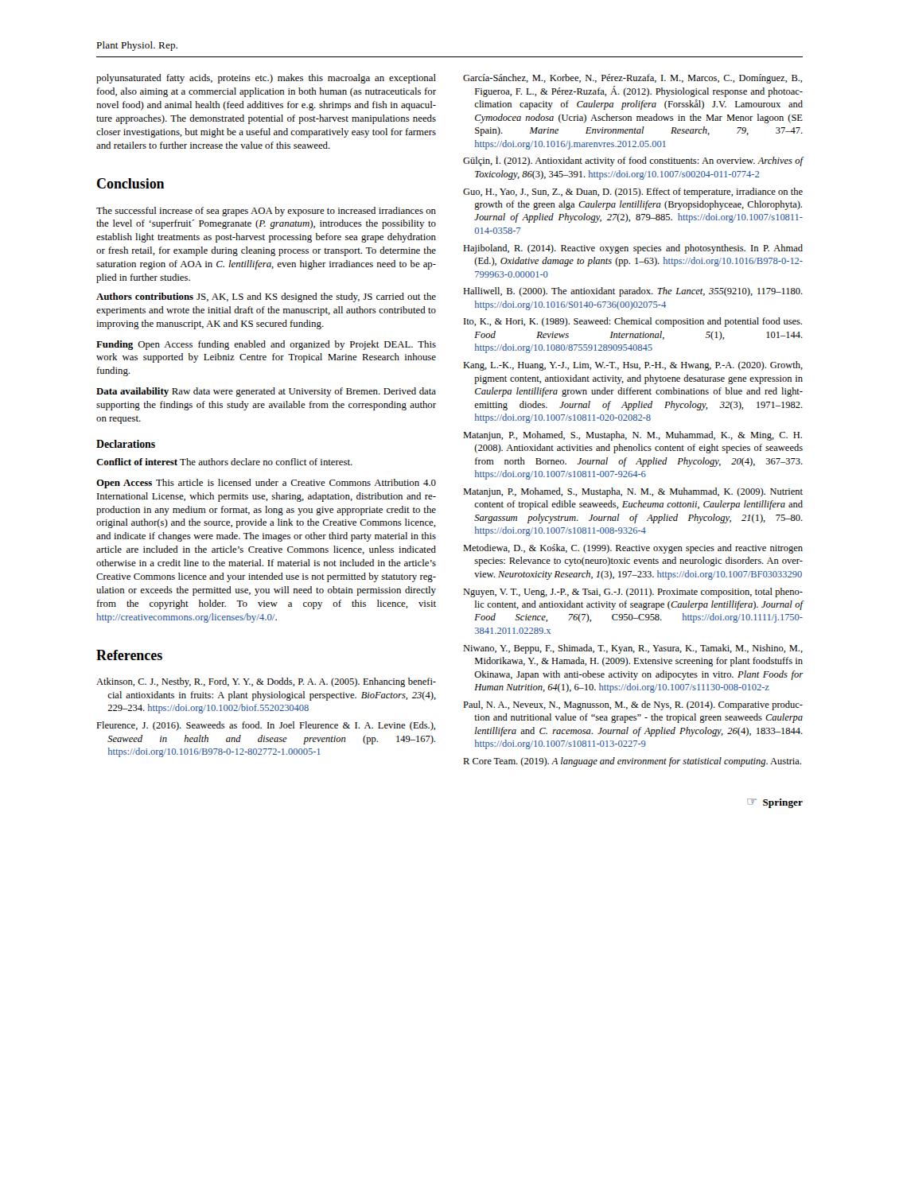Plant Physiol. Rep.
polyunsaturated fatty acids, proteins etc.) makes this macroalga an exceptional food, also aiming at a commercial application in both human (as nutraceuticals for novel food) and animal health (feed additives for e.g. shrimps and fish in aquaculture approaches). The demonstrated potential of post-harvest manipulations needs closer investigations, but might be a useful and comparatively easy tool for farmers and retailers to further increase the value of this seaweed.
Conclusion
The successful increase of sea grapes AOA by exposure to increased irradiances on the level of ‘superfruit´ Pomegranate (P. granatum), introduces the possibility to establish light treatments as post-harvest processing before sea grape dehydration or fresh retail, for example during cleaning process or transport. To determine the saturation region of AOA in C. lentillifera, even higher irradiances need to be applied in further studies.
Authors contributions JS, AK, LS and KS designed the study, JS carried out the experiments and wrote the initial draft of the manuscript, all authors contributed to improving the manuscript, AK and KS secured funding.
Funding Open Access funding enabled and organized by Projekt DEAL. This work was supported by Leibniz Centre for Tropical Marine Research inhouse funding.
Data availability Raw data were generated at University of Bremen. Derived data supporting the findings of this study are available from the corresponding author on request.
Declarations
Conflict of interest The authors declare no conflict of interest.
Open Access This article is licensed under a Creative Commons Attribution 4.0 International License, which permits use, sharing, adaptation, distribution and reproduction in any medium or format, as long as you give appropriate credit to the original author(s) and the source, provide a link to the Creative Commons licence, and indicate if changes were made. The images or other third party material in this article are included in the article’s Creative Commons licence, unless indicated otherwise in a credit line to the material. If material is not included in the article’s Creative Commons licence and your intended use is not permitted by statutory regulation or exceeds the permitted use, you will need to obtain permission directly from the copyright holder. To view a copy of this licence, visit http://creativecommons.org/licenses/by/4.0/.
References
Atkinson, C. J., Nestby, R., Ford, Y. Y., & Dodds, P. A. A. (2005). Enhancing beneficial antioxidants in fruits: A plant physiological perspective. BioFactors, 23(4), 229–234. https://doi.org/10.1002/biof.5520230408
Fleurence, J. (2016). Seaweeds as food. In Joel Fleurence & I. A. Levine (Eds.), Seaweed in health and disease prevention (pp. 149–167). https://doi.org/10.1016/B978-0-12-802772-1.00005-1
García-Sánchez, M., Korbee, N., Pérez-Ruzafa, I. M., Marcos, C., Domínguez, B., Figueroa, F. L., & Pérez-Ruzafa, Á. (2012). Physiological response and photoacclimation capacity of Caulerpa prolifera (Forsskål) J.V. Lamouroux and Cymodocea nodosa (Ucria) Ascherson meadows in the Mar Menor lagoon (SE Spain). Marine Environmental Research, 79, 37–47. https://doi.org/10.1016/j.marenvres.2012.05.001
Gülçin, İ. (2012). Antioxidant activity of food constituents: An overview. Archives of Toxicology, 86(3), 345–391. https://doi.org/10.1007/s00204-011-0774-2
Guo, H., Yao, J., Sun, Z., & Duan, D. (2015). Effect of temperature, irradiance on the growth of the green alga Caulerpa lentillifera (Bryopsidophyceae, Chlorophyta). Journal of Applied Phycology, 27(2), 879–885. https://doi.org/10.1007/s10811-014-0358-7
Hajiboland, R. (2014). Reactive oxygen species and photosynthesis. In P. Ahmad (Ed.), Oxidative damage to plants (pp. 1–63). https://doi.org/10.1016/B978-0-12-799963-0.00001-0
Halliwell, B. (2000). The antioxidant paradox. The Lancet, 355(9210), 1179–1180. https://doi.org/10.1016/S0140-6736(00)02075-4
Ito, K., & Hori, K. (1989). Seaweed: Chemical composition and potential food uses. Food Reviews International, 5(1), 101–144. https://doi.org/10.1080/87559128909540845
Kang, L.-K., Huang, Y.-J., Lim, W.-T., Hsu, P.-H., & Hwang, P.-A. (2020). Growth, pigment content, antioxidant activity, and phytoene desaturase gene expression in Caulerpa lentillifera grown under different combinations of blue and red light-emitting diodes. Journal of Applied Phycology, 32(3), 1971–1982. https://doi.org/10.1007/s10811-020-02082-8
Matanjun, P., Mohamed, S., Mustapha, N. M., Muhammad, K., & Ming, C. H. (2008). Antioxidant activities and phenolics content of eight species of seaweeds from north Borneo. Journal of Applied Phycology, 20(4), 367–373. https://doi.org/10.1007/s10811-007-9264-6
Matanjun, P., Mohamed, S., Mustapha, N. M., & Muhammad, K. (2009). Nutrient content of tropical edible seaweeds, Eucheuma cottonii, Caulerpa lentillifera and Sargassum polycystrum. Journal of Applied Phycology, 21(1), 75–80. https://doi.org/10.1007/s10811-008-9326-4
Metodiewa, D., & Kośka, C. (1999). Reactive oxygen species and reactive nitrogen species: Relevance to cyto(neuro)toxic events and neurologic disorders. An overview. Neurotoxicity Research, 1(3), 197–233. https://doi.org/10.1007/BF03033290
Nguyen, V. T., Ueng, J.-P., & Tsai, G.-J. (2011). Proximate composition, total phenolic content, and antioxidant activity of seagrape (Caulerpa lentillifera). Journal of Food Science, 76(7), C950–C958. https://doi.org/10.1111/j.1750-3841.2011.02289.x
Niwano, Y., Beppu, F., Shimada, T., Kyan, R., Yasura, K., Tamaki, M., Nishino, M., Midorikawa, Y., & Hamada, H. (2009). Extensive screening for plant foodstuffs in Okinawa, Japan with anti-obese activity on adipocytes in vitro. Plant Foods for Human Nutrition, 64(1), 6–10. https://doi.org/10.1007/s11130-008-0102-z
Paul, N. A., Neveux, N., Magnusson, M., & de Nys, R. (2014). Comparative production and nutritional value of “sea grapes” - the tropical green seaweeds Caulerpa lentillifera and C. racemosa. Journal of Applied Phycology, 26(4), 1833–1844. https://doi.org/10.1007/s10811-013-0227-9
R Core Team. (2019). A language and environment for statistical computing. Austria.
☞Springer